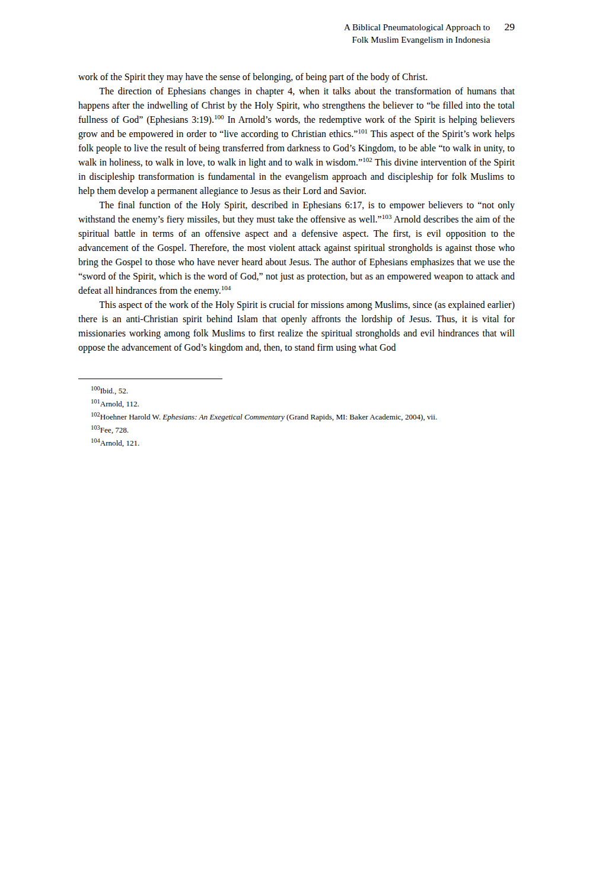A Biblical Pneumatological Approach to
Folk Muslim Evangelism in Indonesia
29
work of the Spirit they may have the sense of belonging, of being part of the body of Christ.
The direction of Ephesians changes in chapter 4, when it talks about the transformation of humans that happens after the indwelling of Christ by the Holy Spirit, who strengthens the believer to “be filled into the total fullness of God” (Ephesians 3:19).100 In Arnold’s words, the redemptive work of the Spirit is helping believers grow and be empowered in order to “live according to Christian ethics.”101 This aspect of the Spirit’s work helps folk people to live the result of being transferred from darkness to God’s Kingdom, to be able “to walk in unity, to walk in holiness, to walk in love, to walk in light and to walk in wisdom.”102 This divine intervention of the Spirit in discipleship transformation is fundamental in the evangelism approach and discipleship for folk Muslims to help them develop a permanent allegiance to Jesus as their Lord and Savior.
The final function of the Holy Spirit, described in Ephesians 6:17, is to empower believers to “not only withstand the enemy’s fiery missiles, but they must take the offensive as well.”103 Arnold describes the aim of the spiritual battle in terms of an offensive aspect and a defensive aspect. The first, is evil opposition to the advancement of the Gospel. Therefore, the most violent attack against spiritual strongholds is against those who bring the Gospel to those who have never heard about Jesus. The author of Ephesians emphasizes that we use the “sword of the Spirit, which is the word of God,” not just as protection, but as an empowered weapon to attack and defeat all hindrances from the enemy.104
This aspect of the work of the Holy Spirit is crucial for missions among Muslims, since (as explained earlier) there is an anti-Christian spirit behind Islam that openly affronts the lordship of Jesus. Thus, it is vital for missionaries working among folk Muslims to first realize the spiritual strongholds and evil hindrances that will oppose the advancement of God’s kingdom and, then, to stand firm using what God
100 Ibid., 52.
101 Arnold, 112.
102 Hoehner Harold W. Ephesians: An Exegetical Commentary (Grand Rapids, MI: Baker Academic, 2004), vii.
103 Fee, 728.
104 Arnold, 121.